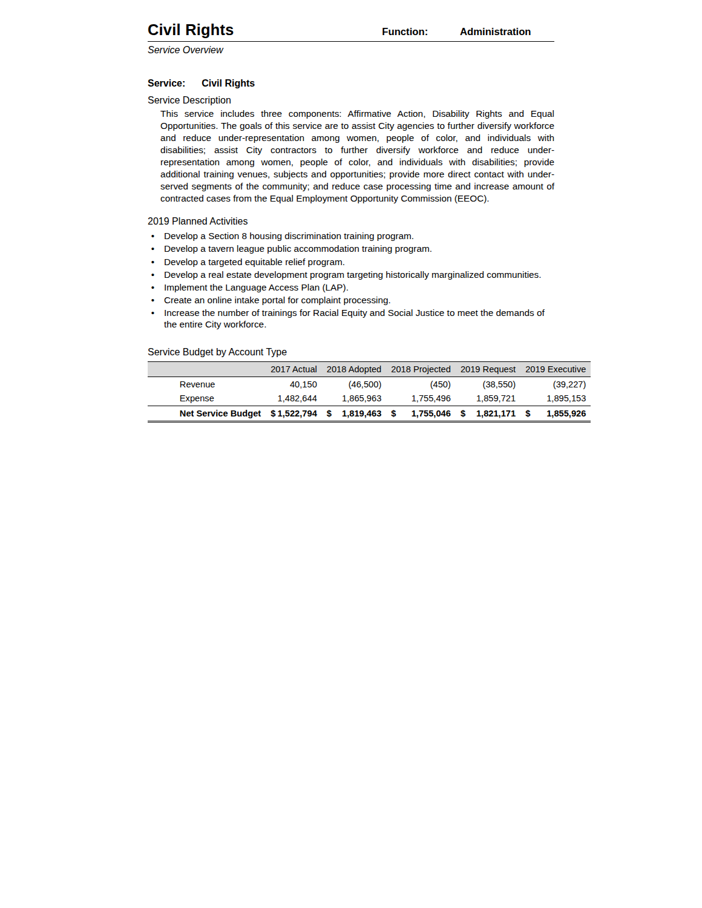Civil Rights
Function: Administration
Service Overview
Service: Civil Rights
Service Description
This service includes three components: Affirmative Action, Disability Rights and Equal Opportunities. The goals of this service are to assist City agencies to further diversify workforce and reduce under-representation among women, people of color, and individuals with disabilities; assist City contractors to further diversify workforce and reduce under-representation among women, people of color, and individuals with disabilities; provide additional training venues, subjects and opportunities; provide more direct contact with under-served segments of the community; and reduce case processing time and increase amount of contracted cases from the Equal Employment Opportunity Commission (EEOC).
2019 Planned Activities
Develop a Section 8 housing discrimination training program.
Develop a tavern league public accommodation training program.
Develop a targeted equitable relief program.
Develop a real estate development program targeting historically marginalized communities.
Implement the Language Access Plan (LAP).
Create an online intake portal for complaint processing.
Increase the number of trainings for Racial Equity and Social Justice to meet the demands of the entire City workforce.
Service Budget by Account Type
| | 2017 Actual | 2018 Adopted | 2018 Projected | 2019 Request | 2019 Executive |
| --- | --- | --- | --- | --- | --- |
| Revenue | 40,150 | (46,500) | (450) | (38,550) | (39,227) |
| Expense | 1,482,644 | 1,865,963 | 1,755,496 | 1,859,721 | 1,895,153 |
| Net Service Budget | $ 1,522,794 | $ 1,819,463 | $ 1,755,046 | $ 1,821,171 | $ 1,855,926 |